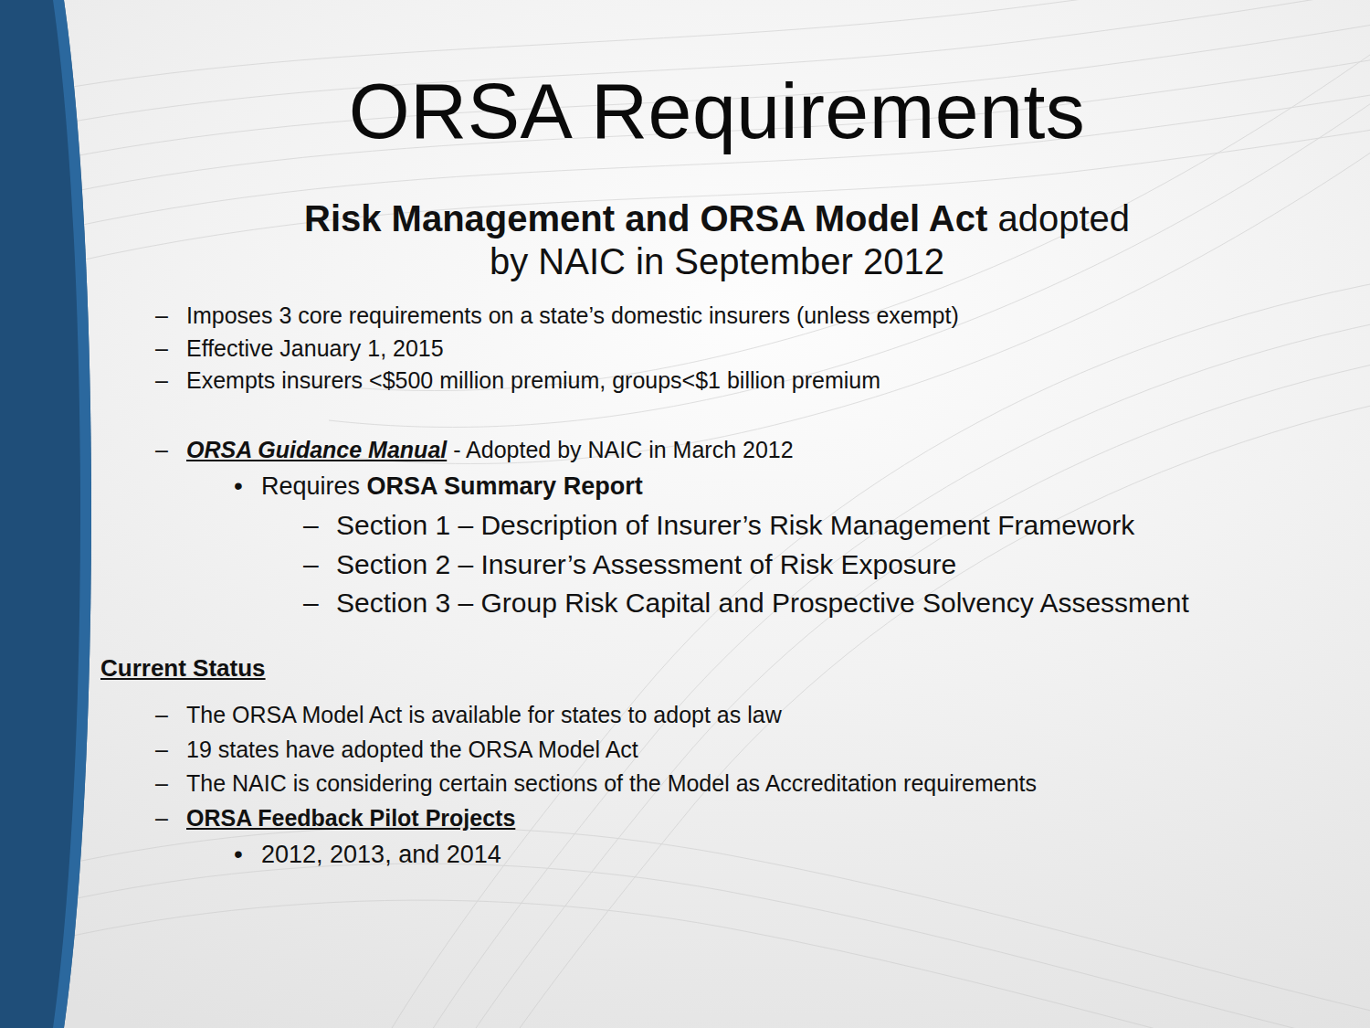ORSA Requirements
Risk Management and ORSA Model Act adopted
by NAIC in September 2012
Imposes 3 core requirements on a state’s domestic insurers (unless exempt)
Effective January 1, 2015
Exempts insurers <$500 million premium, groups<$1 billion premium
ORSA Guidance Manual - Adopted by NAIC in March 2012
Requires ORSA Summary Report
Section 1 – Description of Insurer’s Risk Management Framework
Section 2 – Insurer’s Assessment of Risk Exposure
Section 3 – Group Risk Capital and Prospective Solvency Assessment
Current Status
The ORSA Model Act is available for states to adopt as law
19 states have adopted the ORSA Model Act
The NAIC is considering certain sections of the Model as Accreditation requirements
ORSA Feedback Pilot Projects
2012, 2013, and 2014